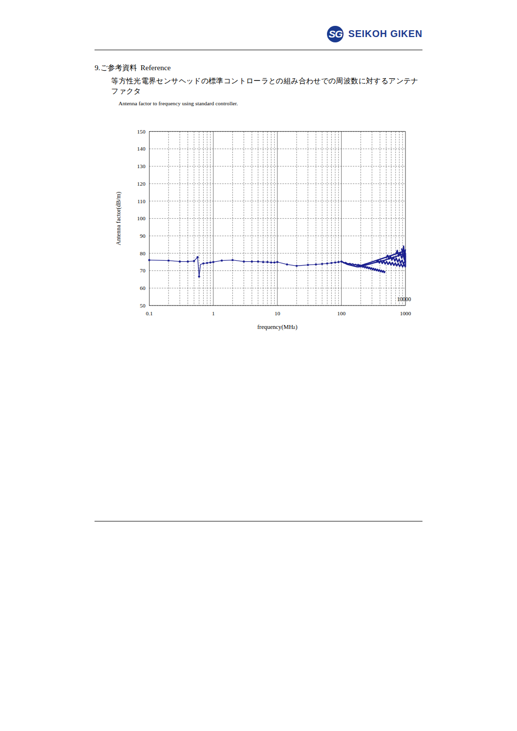SG
SEIKOH GIKEN
9.ご参考資料Reference
等方性光電界センサヘッドの標準コントローラとの組み合わせでの周波数に対するアンテナファクタ
Antenna factor to frequency using standard controller.
150 140 130 120 110 100 90 80 70 60 50 0.1 1 10 100 1000 frequency(MHz) Antenna factor(dB/m)
10000